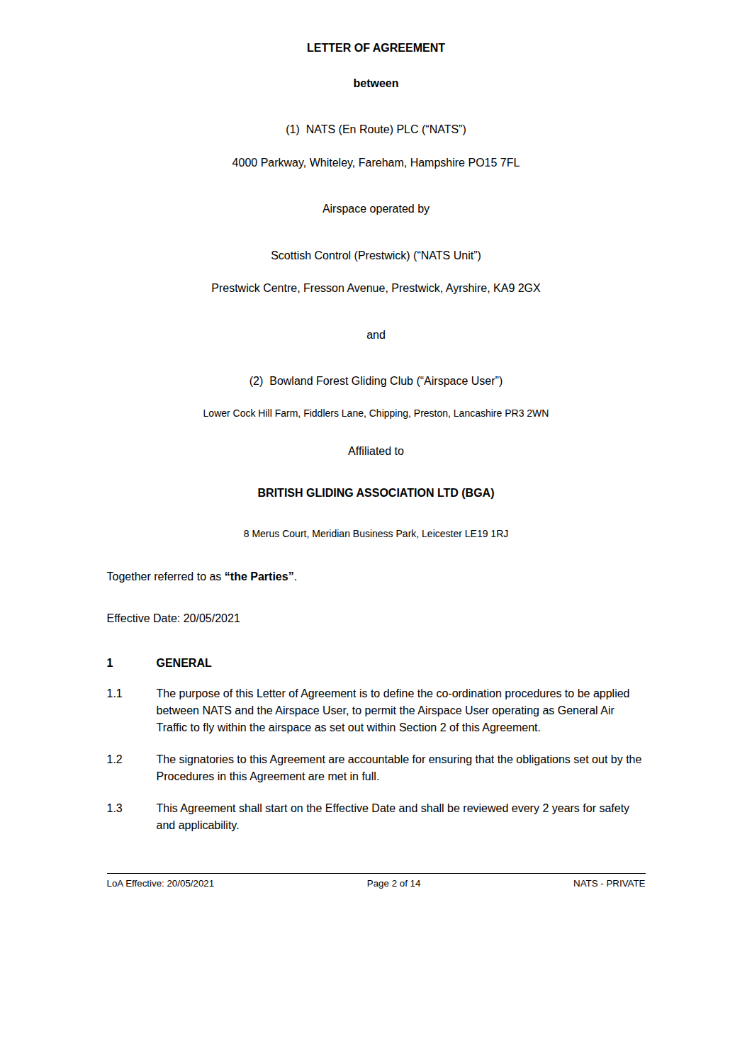LETTER OF AGREEMENT
between
(1) NATS (En Route) PLC (“NATS”)
4000 Parkway, Whiteley, Fareham, Hampshire PO15 7FL
Airspace operated by
Scottish Control (Prestwick) (“NATS Unit”)
Prestwick Centre, Fresson Avenue, Prestwick, Ayrshire, KA9 2GX
and
(2) Bowland Forest Gliding Club (“Airspace User”)
Lower Cock Hill Farm, Fiddlers Lane, Chipping, Preston, Lancashire PR3 2WN
Affiliated to
BRITISH GLIDING ASSOCIATION LTD (BGA)
8 Merus Court, Meridian Business Park, Leicester LE19 1RJ
Together referred to as “the Parties”.
Effective Date: 20/05/2021
1 GENERAL
1.1 The purpose of this Letter of Agreement is to define the co-ordination procedures to be applied between NATS and the Airspace User, to permit the Airspace User operating as General Air Traffic to fly within the airspace as set out within Section 2 of this Agreement.
1.2 The signatories to this Agreement are accountable for ensuring that the obligations set out by the Procedures in this Agreement are met in full.
1.3 This Agreement shall start on the Effective Date and shall be reviewed every 2 years for safety and applicability.
LoA Effective: 20/05/2021 Page 2 of 14 NATS - PRIVATE